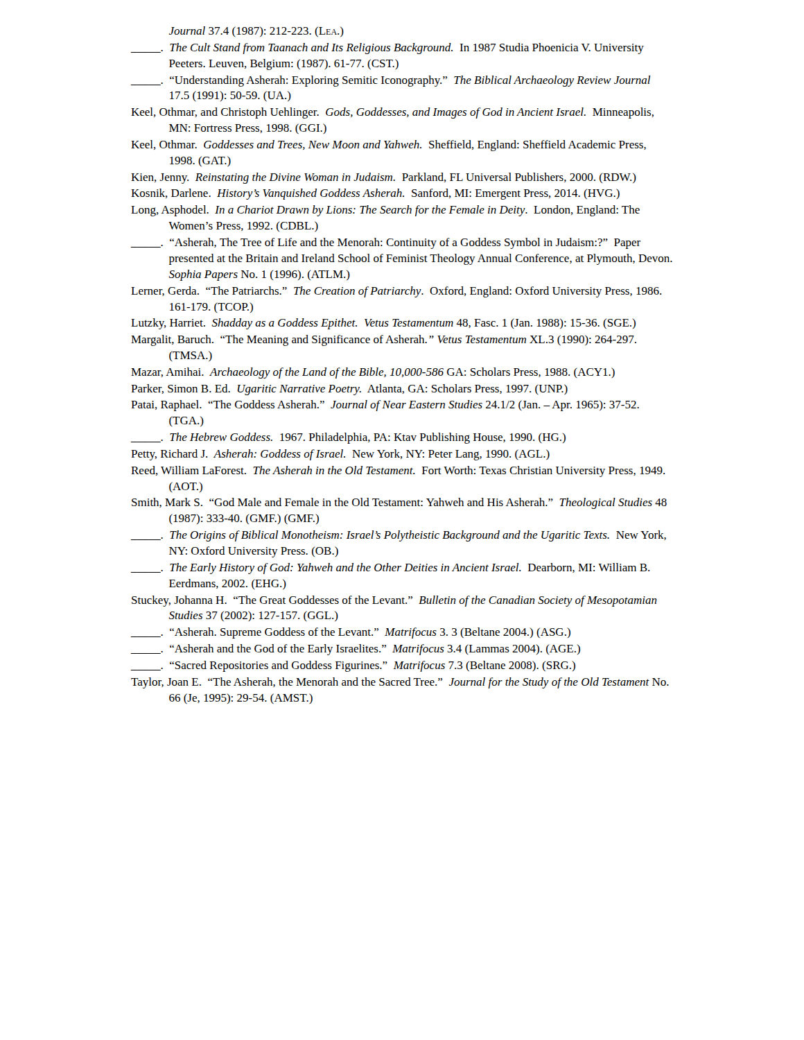Journal 37.4 (1987): 212-223. (Lea.)
_____. The Cult Stand from Taanach and Its Religious Background. In 1987 Studia Phoenicia V. University Peeters. Leuven, Belgium: (1987). 61-77. (CST.)
_____. “Understanding Asherah: Exploring Semitic Iconography.” The Biblical Archaeology Review Journal 17.5 (1991): 50-59. (UA.)
Keel, Othmar, and Christoph Uehlinger. Gods, Goddesses, and Images of God in Ancient Israel. Minneapolis, MN: Fortress Press, 1998. (GGI.)
Keel, Othmar. Goddesses and Trees, New Moon and Yahweh. Sheffield, England: Sheffield Academic Press, 1998. (GAT.)
Kien, Jenny. Reinstating the Divine Woman in Judaism. Parkland, FL Universal Publishers, 2000. (RDW.)
Kosnik, Darlene. History’s Vanquished Goddess Asherah. Sanford, MI: Emergent Press, 2014. (HVG.)
Long, Asphodel. In a Chariot Drawn by Lions: The Search for the Female in Deity. London, England: The Women’s Press, 1992. (CDBL.)
_____. “Asherah, The Tree of Life and the Menorah: Continuity of a Goddess Symbol in Judaism:?” Paper presented at the Britain and Ireland School of Feminist Theology Annual Conference, at Plymouth, Devon. Sophia Papers No. 1 (1996). (ATLM.)
Lerner, Gerda. “The Patriarchs.” The Creation of Patriarchy. Oxford, England: Oxford University Press, 1986. 161-179. (TCOP.)
Lutzky, Harriet. Shadday as a Goddess Epithet. Vetus Testamentum 48, Fasc. 1 (Jan. 1988): 15-36. (SGE.)
Margalit, Baruch. “The Meaning and Significance of Asherah.” Vetus Testamentum XL.3 (1990): 264-297. (TMSA.)
Mazar, Amihai. Archaeology of the Land of the Bible, 10,000-586 GA: Scholars Press, 1988. (ACY1.)
Parker, Simon B. Ed. Ugaritic Narrative Poetry. Atlanta, GA: Scholars Press, 1997. (UNP.)
Patai, Raphael. “The Goddess Asherah.” Journal of Near Eastern Studies 24.1/2 (Jan. – Apr. 1965): 37-52. (TGA.)
_____. The Hebrew Goddess. 1967. Philadelphia, PA: Ktav Publishing House, 1990. (HG.)
Petty, Richard J. Asherah: Goddess of Israel. New York, NY: Peter Lang, 1990. (AGL.)
Reed, William LaForest. The Asherah in the Old Testament. Fort Worth: Texas Christian University Press, 1949. (AOT.)
Smith, Mark S. “God Male and Female in the Old Testament: Yahweh and His Asherah.” Theological Studies 48 (1987): 333-40. (GMF.) (GMF.)
_____. The Origins of Biblical Monotheism: Israel’s Polytheistic Background and the Ugaritic Texts. New York, NY: Oxford University Press. (OB.)
_____. The Early History of God: Yahweh and the Other Deities in Ancient Israel. Dearborn, MI: William B. Eerdmans, 2002. (EHG.)
Stuckey, Johanna H. “The Great Goddesses of the Levant.” Bulletin of the Canadian Society of Mesopotamian Studies 37 (2002): 127-157. (GGL.)
_____. “Asherah. Supreme Goddess of the Levant.” Matrifocus 3. 3 (Beltane 2004.) (ASG.)
_____. “Asherah and the God of the Early Israelites.” Matrifocus 3.4 (Lammas 2004). (AGE.)
_____. “Sacred Repositories and Goddess Figurines.” Matrifocus 7.3 (Beltane 2008). (SRG.)
Taylor, Joan E. “The Asherah, the Menorah and the Sacred Tree.” Journal for the Study of the Old Testament No. 66 (Je, 1995): 29-54. (AMST.)